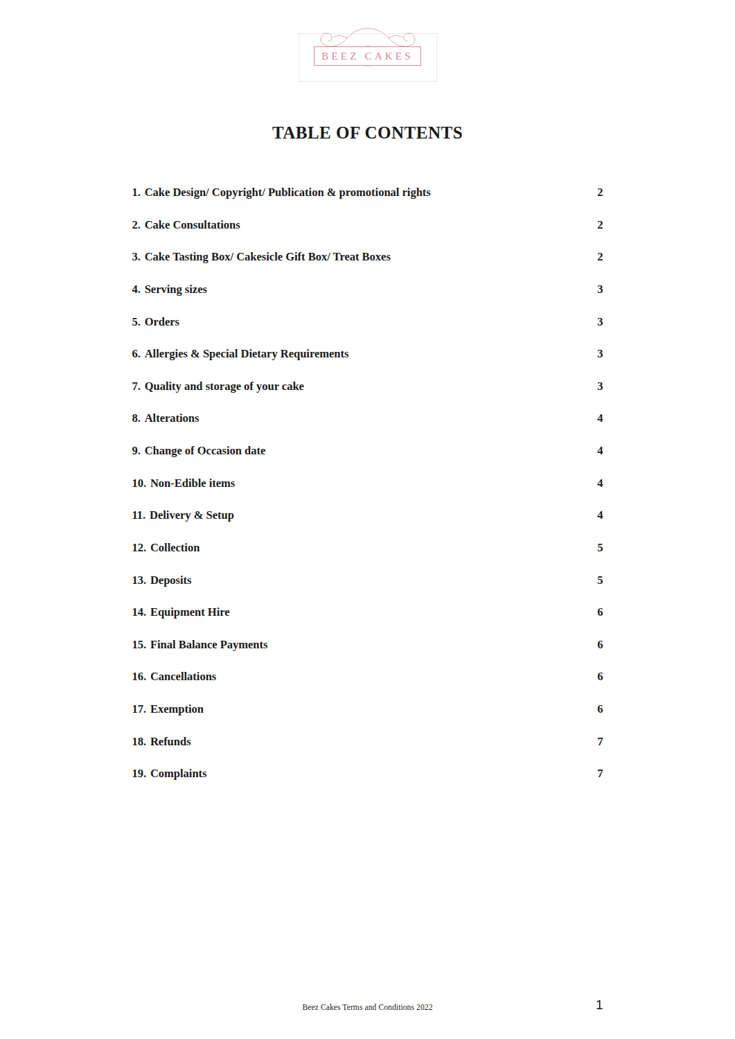Beez Cakes
TABLE OF CONTENTS
1. Cake Design/ Copyright/ Publication & promotional rights 2
2. Cake Consultations 2
3. Cake Tasting Box/ Cakesicle Gift Box/ Treat Boxes 2
4. Serving sizes 3
5. Orders 3
6. Allergies & Special Dietary Requirements 3
7. Quality and storage of your cake 3
8. Alterations 4
9. Change of Occasion date 4
10. Non-Edible items 4
11. Delivery & Setup 4
12. Collection 5
13. Deposits 5
14. Equipment Hire 6
15. Final Balance Payments 6
16. Cancellations 6
17. Exemption 6
18. Refunds 7
19. Complaints 7
Beez Cakes Terms and Conditions 2022 1